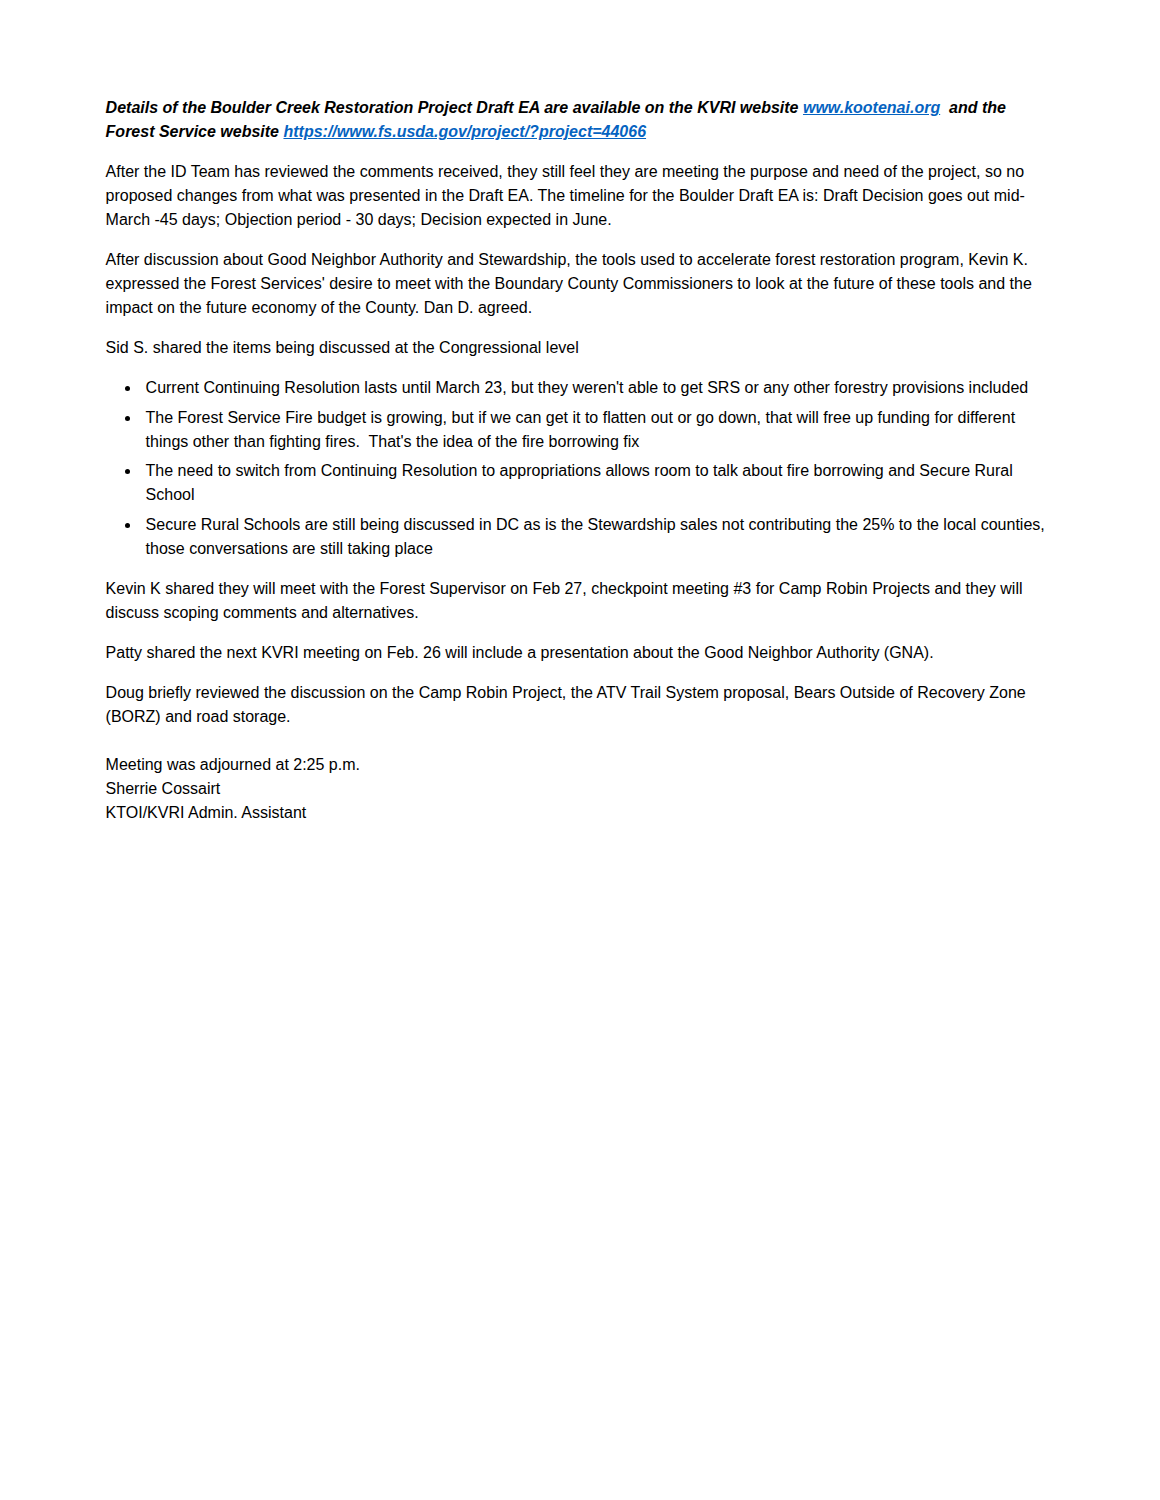Details of the Boulder Creek Restoration Project Draft EA are available on the KVRI website www.kootenai.org and the Forest Service website https://www.fs.usda.gov/project/?project=44066
After the ID Team has reviewed the comments received, they still feel they are meeting the purpose and need of the project, so no proposed changes from what was presented in the Draft EA. The timeline for the Boulder Draft EA is: Draft Decision goes out mid-March -45 days; Objection period - 30 days; Decision expected in June.
After discussion about Good Neighbor Authority and Stewardship, the tools used to accelerate forest restoration program, Kevin K. expressed the Forest Services' desire to meet with the Boundary County Commissioners to look at the future of these tools and the impact on the future economy of the County. Dan D. agreed.
Sid S. shared the items being discussed at the Congressional level
Current Continuing Resolution lasts until March 23, but they weren't able to get SRS or any other forestry provisions included
The Forest Service Fire budget is growing, but if we can get it to flatten out or go down, that will free up funding for different things other than fighting fires. That's the idea of the fire borrowing fix
The need to switch from Continuing Resolution to appropriations allows room to talk about fire borrowing and Secure Rural School
Secure Rural Schools are still being discussed in DC as is the Stewardship sales not contributing the 25% to the local counties, those conversations are still taking place
Kevin K shared they will meet with the Forest Supervisor on Feb 27, checkpoint meeting #3 for Camp Robin Projects and they will discuss scoping comments and alternatives.
Patty shared the next KVRI meeting on Feb. 26 will include a presentation about the Good Neighbor Authority (GNA).
Doug briefly reviewed the discussion on the Camp Robin Project, the ATV Trail System proposal, Bears Outside of Recovery Zone (BORZ) and road storage.
Meeting was adjourned at 2:25 p.m.
Sherrie Cossairt
KTOI/KVRI Admin. Assistant